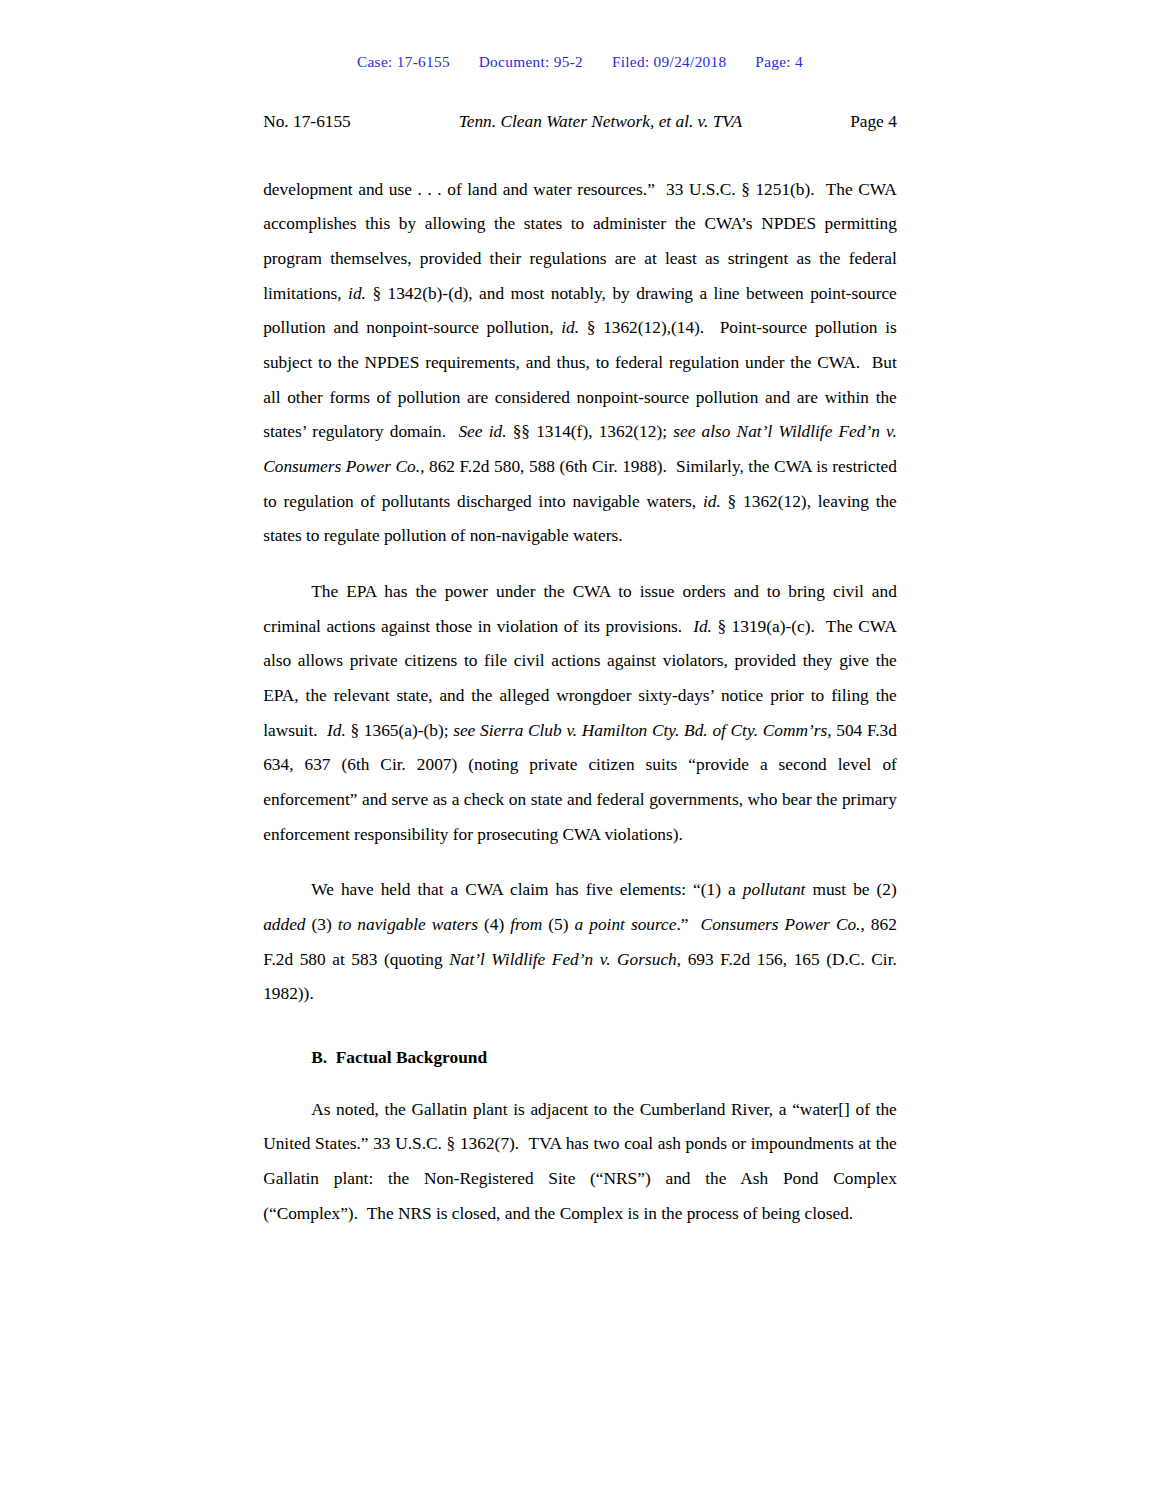Case: 17-6155 Document: 95-2 Filed: 09/24/2018 Page: 4
No. 17-6155
Tenn. Clean Water Network, et al. v. TVA
Page 4
development and use . . . of land and water resources.” 33 U.S.C. § 1251(b). The CWA accomplishes this by allowing the states to administer the CWA’s NPDES permitting program themselves, provided their regulations are at least as stringent as the federal limitations, id. § 1342(b)-(d), and most notably, by drawing a line between point-source pollution and nonpoint-source pollution, id. § 1362(12),(14). Point-source pollution is subject to the NPDES requirements, and thus, to federal regulation under the CWA. But all other forms of pollution are considered nonpoint-source pollution and are within the states’ regulatory domain. See id. §§ 1314(f), 1362(12); see also Nat’l Wildlife Fed’n v. Consumers Power Co., 862 F.2d 580, 588 (6th Cir. 1988). Similarly, the CWA is restricted to regulation of pollutants discharged into navigable waters, id. § 1362(12), leaving the states to regulate pollution of non-navigable waters.
The EPA has the power under the CWA to issue orders and to bring civil and criminal actions against those in violation of its provisions. Id. § 1319(a)-(c). The CWA also allows private citizens to file civil actions against violators, provided they give the EPA, the relevant state, and the alleged wrongdoer sixty-days’ notice prior to filing the lawsuit. Id. § 1365(a)-(b); see Sierra Club v. Hamilton Cty. Bd. of Cty. Comm’rs, 504 F.3d 634, 637 (6th Cir. 2007) (noting private citizen suits “provide a second level of enforcement” and serve as a check on state and federal governments, who bear the primary enforcement responsibility for prosecuting CWA violations).
We have held that a CWA claim has five elements: “(1) a pollutant must be (2) added (3) to navigable waters (4) from (5) a point source.” Consumers Power Co., 862 F.2d 580 at 583 (quoting Nat’l Wildlife Fed’n v. Gorsuch, 693 F.2d 156, 165 (D.C. Cir. 1982)).
B. Factual Background
As noted, the Gallatin plant is adjacent to the Cumberland River, a “water[] of the United States.” 33 U.S.C. § 1362(7). TVA has two coal ash ponds or impoundments at the Gallatin plant: the Non-Registered Site (“NRS”) and the Ash Pond Complex (“Complex”). The NRS is closed, and the Complex is in the process of being closed.